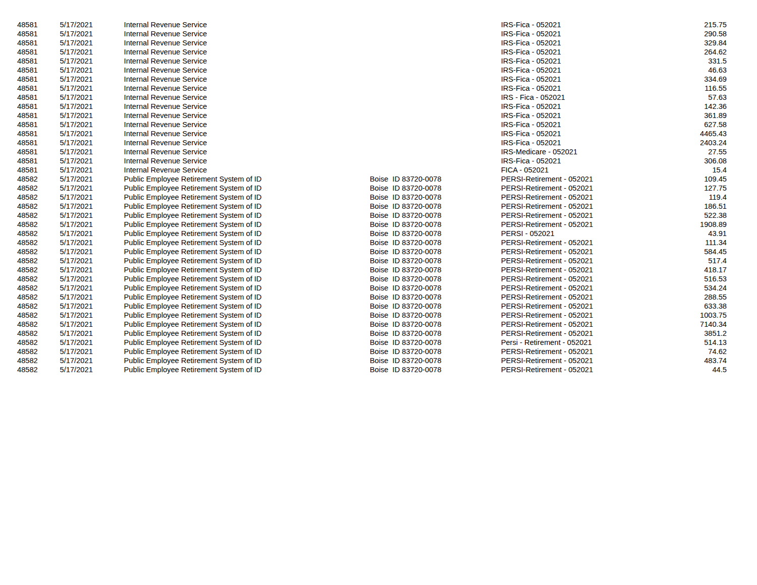| 48581 | 5/17/2021 | Internal Revenue Service | | IRS-Fica - 052021 | 215.75 |
| 48581 | 5/17/2021 | Internal Revenue Service | | IRS-Fica - 052021 | 290.58 |
| 48581 | 5/17/2021 | Internal Revenue Service | | IRS-Fica - 052021 | 329.84 |
| 48581 | 5/17/2021 | Internal Revenue Service | | IRS-Fica - 052021 | 264.62 |
| 48581 | 5/17/2021 | Internal Revenue Service | | IRS-Fica - 052021 | 331.5 |
| 48581 | 5/17/2021 | Internal Revenue Service | | IRS-Fica - 052021 | 46.63 |
| 48581 | 5/17/2021 | Internal Revenue Service | | IRS-Fica - 052021 | 334.69 |
| 48581 | 5/17/2021 | Internal Revenue Service | | IRS-Fica - 052021 | 116.55 |
| 48581 | 5/17/2021 | Internal Revenue Service | | IRS - Fica - 052021 | 57.63 |
| 48581 | 5/17/2021 | Internal Revenue Service | | IRS-Fica - 052021 | 142.36 |
| 48581 | 5/17/2021 | Internal Revenue Service | | IRS-Fica - 052021 | 361.89 |
| 48581 | 5/17/2021 | Internal Revenue Service | | IRS-Fica - 052021 | 627.58 |
| 48581 | 5/17/2021 | Internal Revenue Service | | IRS-Fica - 052021 | 4465.43 |
| 48581 | 5/17/2021 | Internal Revenue Service | | IRS-Fica - 052021 | 2403.24 |
| 48581 | 5/17/2021 | Internal Revenue Service | | IRS-Medicare - 052021 | 27.55 |
| 48581 | 5/17/2021 | Internal Revenue Service | | IRS-Fica - 052021 | 306.08 |
| 48581 | 5/17/2021 | Internal Revenue Service | | FICA - 052021 | 15.4 |
| 48582 | 5/17/2021 | Public Employee Retirement System of ID | Boise ID 83720-0078 | PERSI-Retirement - 052021 | 109.45 |
| 48582 | 5/17/2021 | Public Employee Retirement System of ID | Boise ID 83720-0078 | PERSI-Retirement - 052021 | 127.75 |
| 48582 | 5/17/2021 | Public Employee Retirement System of ID | Boise ID 83720-0078 | PERSI-Retirement - 052021 | 119.4 |
| 48582 | 5/17/2021 | Public Employee Retirement System of ID | Boise ID 83720-0078 | PERSI-Retirement - 052021 | 186.51 |
| 48582 | 5/17/2021 | Public Employee Retirement System of ID | Boise ID 83720-0078 | PERSI-Retirement - 052021 | 522.38 |
| 48582 | 5/17/2021 | Public Employee Retirement System of ID | Boise ID 83720-0078 | PERSI-Retirement - 052021 | 1908.89 |
| 48582 | 5/17/2021 | Public Employee Retirement System of ID | Boise ID 83720-0078 | PERSI - 052021 | 43.91 |
| 48582 | 5/17/2021 | Public Employee Retirement System of ID | Boise ID 83720-0078 | PERSI-Retirement - 052021 | 111.34 |
| 48582 | 5/17/2021 | Public Employee Retirement System of ID | Boise ID 83720-0078 | PERSI-Retirement - 052021 | 584.45 |
| 48582 | 5/17/2021 | Public Employee Retirement System of ID | Boise ID 83720-0078 | PERSI-Retirement - 052021 | 517.4 |
| 48582 | 5/17/2021 | Public Employee Retirement System of ID | Boise ID 83720-0078 | PERSI-Retirement - 052021 | 418.17 |
| 48582 | 5/17/2021 | Public Employee Retirement System of ID | Boise ID 83720-0078 | PERSI-Retirement - 052021 | 516.53 |
| 48582 | 5/17/2021 | Public Employee Retirement System of ID | Boise ID 83720-0078 | PERSI-Retirement - 052021 | 534.24 |
| 48582 | 5/17/2021 | Public Employee Retirement System of ID | Boise ID 83720-0078 | PERSI-Retirement - 052021 | 288.55 |
| 48582 | 5/17/2021 | Public Employee Retirement System of ID | Boise ID 83720-0078 | PERSI-Retirement - 052021 | 633.38 |
| 48582 | 5/17/2021 | Public Employee Retirement System of ID | Boise ID 83720-0078 | PERSI-Retirement - 052021 | 1003.75 |
| 48582 | 5/17/2021 | Public Employee Retirement System of ID | Boise ID 83720-0078 | PERSI-Retirement - 052021 | 7140.34 |
| 48582 | 5/17/2021 | Public Employee Retirement System of ID | Boise ID 83720-0078 | PERSI-Retirement - 052021 | 3851.2 |
| 48582 | 5/17/2021 | Public Employee Retirement System of ID | Boise ID 83720-0078 | Persi - Retirement - 052021 | 514.13 |
| 48582 | 5/17/2021 | Public Employee Retirement System of ID | Boise ID 83720-0078 | PERSI-Retirement - 052021 | 74.62 |
| 48582 | 5/17/2021 | Public Employee Retirement System of ID | Boise ID 83720-0078 | PERSI-Retirement - 052021 | 483.74 |
| 48582 | 5/17/2021 | Public Employee Retirement System of ID | Boise ID 83720-0078 | PERSI-Retirement - 052021 | 44.5 |